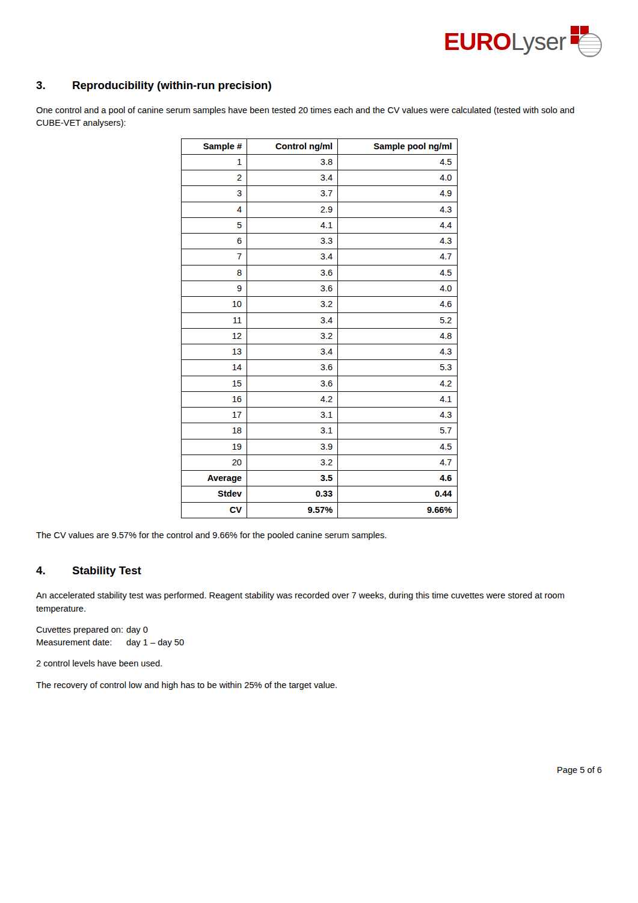EURO Lyser
3. Reproducibility (within-run precision)
One control and a pool of canine serum samples have been tested 20 times each and the CV values were calculated (tested with solo and CUBE-VET analysers):
| Sample # | Control ng/ml | Sample pool ng/ml |
| --- | --- | --- |
| 1 | 3.8 | 4.5 |
| 2 | 3.4 | 4.0 |
| 3 | 3.7 | 4.9 |
| 4 | 2.9 | 4.3 |
| 5 | 4.1 | 4.4 |
| 6 | 3.3 | 4.3 |
| 7 | 3.4 | 4.7 |
| 8 | 3.6 | 4.5 |
| 9 | 3.6 | 4.0 |
| 10 | 3.2 | 4.6 |
| 11 | 3.4 | 5.2 |
| 12 | 3.2 | 4.8 |
| 13 | 3.4 | 4.3 |
| 14 | 3.6 | 5.3 |
| 15 | 3.6 | 4.2 |
| 16 | 4.2 | 4.1 |
| 17 | 3.1 | 4.3 |
| 18 | 3.1 | 5.7 |
| 19 | 3.9 | 4.5 |
| 20 | 3.2 | 4.7 |
| Average | 3.5 | 4.6 |
| Stdev | 0.33 | 0.44 |
| CV | 9.57% | 9.66% |
The CV values are 9.57% for the control and 9.66% for the pooled canine serum samples.
4. Stability Test
An accelerated stability test was performed. Reagent stability was recorded over 7 weeks, during this time cuvettes were stored at room temperature.
Cuvettes prepared on: day 0
Measurement date: day 1 – day 50
2 control levels have been used.
The recovery of control low and high has to be within 25% of the target value.
Page 5 of 6